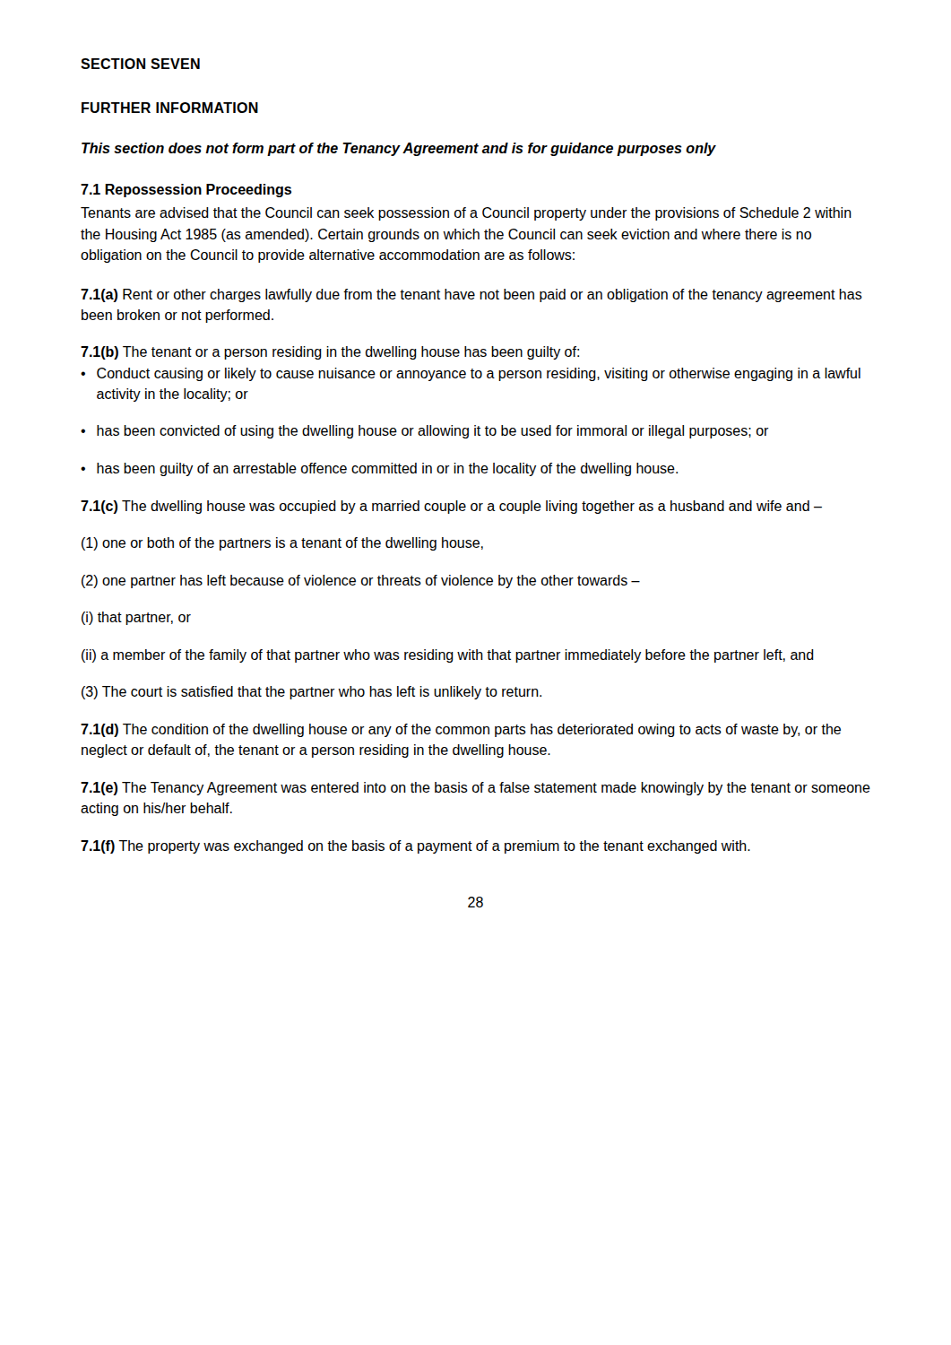SECTION SEVEN
FURTHER INFORMATION
This section does not form part of the Tenancy Agreement and is for guidance purposes only
7.1 Repossession Proceedings
Tenants are advised that the Council can seek possession of a Council property under the provisions of Schedule 2 within the Housing Act 1985 (as amended). Certain grounds on which the Council can seek eviction and where there is no obligation on the Council to provide alternative accommodation are as follows:
7.1(a) Rent or other charges lawfully due from the tenant have not been paid or an obligation of the tenancy agreement has been broken or not performed.
7.1(b) The tenant or a person residing in the dwelling house has been guilty of:
Conduct causing or likely to cause nuisance or annoyance to a person residing, visiting or otherwise engaging in a lawful activity in the locality; or
has been convicted of using the dwelling house or allowing it to be used for immoral or illegal purposes; or
has been guilty of an arrestable offence committed in or in the locality of the dwelling house.
7.1(c) The dwelling house was occupied by a married couple or a couple living together as a husband and wife and –
(1) one or both of the partners is a tenant of the dwelling house,
(2) one partner has left because of violence or threats of violence by the other towards –
(i) that partner, or
(ii) a member of the family of that partner who was residing with that partner immediately before the partner left, and
(3) The court is satisfied that the partner who has left is unlikely to return.
7.1(d) The condition of the dwelling house or any of the common parts has deteriorated owing to acts of waste by, or the neglect or default of, the tenant or a person residing in the dwelling house.
7.1(e) The Tenancy Agreement was entered into on the basis of a false statement made knowingly by the tenant or someone acting on his/her behalf.
7.1(f) The property was exchanged on the basis of a payment of a premium to the tenant exchanged with.
28